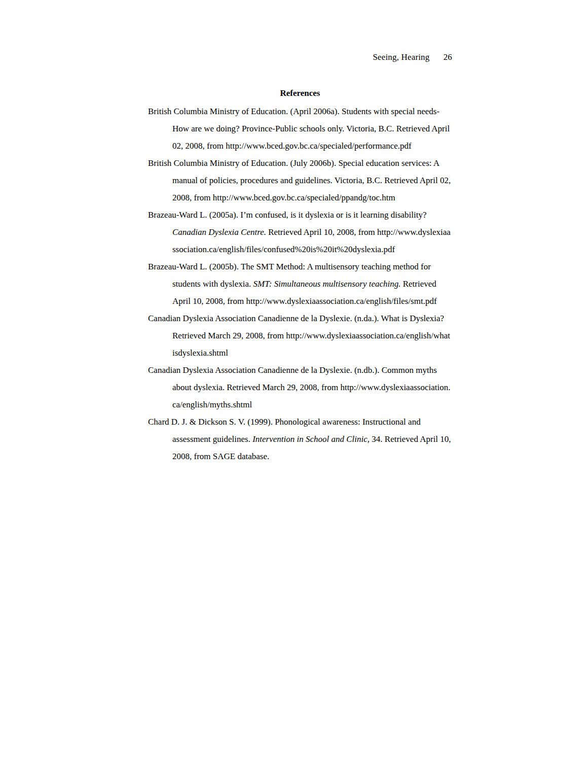Seeing, Hearing26
References
British Columbia Ministry of Education. (April 2006a). Students with special needs-How are we doing? Province-Public schools only. Victoria, B.C. Retrieved April 02, 2008, from http://www.bced.gov.bc.ca/specialed/performance.pdf
British Columbia Ministry of Education. (July 2006b). Special education services: A manual of policies, procedures and guidelines. Victoria, B.C. Retrieved April 02, 2008, from http://www.bced.gov.bc.ca/specialed/ppandg/toc.htm
Brazeau-Ward L. (2005a). I’m confused, is it dyslexia or is it learning disability? Canadian Dyslexia Centre. Retrieved April 10, 2008, from http://www.dyslexiaassociation.ca/english/files/confused%20is%20it%20dyslexia.pdf
Brazeau-Ward L. (2005b). The SMT Method: A multisensory teaching method for students with dyslexia. SMT: Simultaneous multisensory teaching. Retrieved April 10, 2008, from http://www.dyslexiaassociation.ca/english/files/smt.pdf
Canadian Dyslexia Association Canadienne de la Dyslexie. (n.da.). What is Dyslexia? Retrieved March 29, 2008, from http://www.dyslexiaassociation.ca/english/whatisdyslexia.shtml
Canadian Dyslexia Association Canadienne de la Dyslexie. (n.db.). Common myths about dyslexia. Retrieved March 29, 2008, from http://www.dyslexiaassociation.ca/english/myths.shtml
Chard D. J. & Dickson S. V. (1999). Phonological awareness: Instructional and assessment guidelines. Intervention in School and Clinic, 34. Retrieved April 10, 2008, from SAGE database.